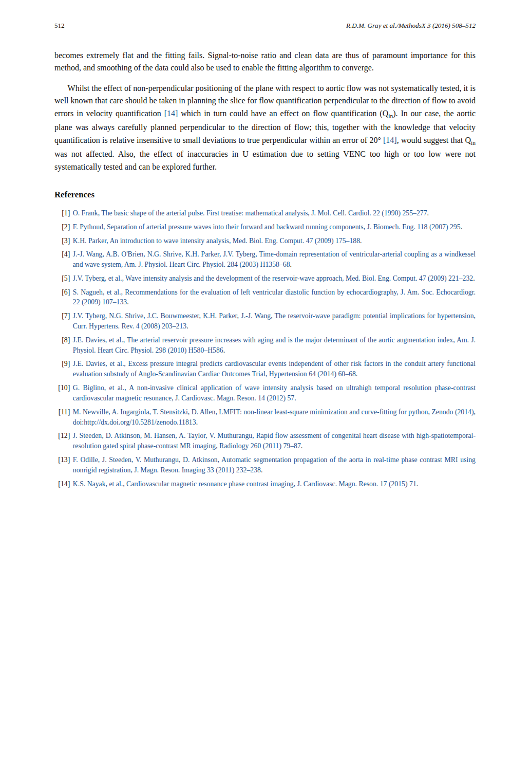512 R.D.M. Gray et al./MethodsX 3 (2016) 508–512
becomes extremely flat and the fitting fails. Signal-to-noise ratio and clean data are thus of paramount importance for this method, and smoothing of the data could also be used to enable the fitting algorithm to converge.
Whilst the effect of non-perpendicular positioning of the plane with respect to aortic flow was not systematically tested, it is well known that care should be taken in planning the slice for flow quantification perpendicular to the direction of flow to avoid errors in velocity quantification [14] which in turn could have an effect on flow quantification (Qin). In our case, the aortic plane was always carefully planned perpendicular to the direction of flow; this, together with the knowledge that velocity quantification is relative insensitive to small deviations to true perpendicular within an error of 20° [14], would suggest that Qin was not affected. Also, the effect of inaccuracies in U estimation due to setting VENC too high or too low were not systematically tested and can be explored further.
References
O. Frank, The basic shape of the arterial pulse. First treatise: mathematical analysis, J. Mol. Cell. Cardiol. 22 (1990) 255–277.
F. Pythoud, Separation of arterial pressure waves into their forward and backward running components, J. Biomech. Eng. 118 (2007) 295.
K.H. Parker, An introduction to wave intensity analysis, Med. Biol. Eng. Comput. 47 (2009) 175–188.
J.-J. Wang, A.B. O'Brien, N.G. Shrive, K.H. Parker, J.V. Tyberg, Time-domain representation of ventricular-arterial coupling as a windkessel and wave system, Am. J. Physiol. Heart Circ. Physiol. 284 (2003) H1358–68.
J.V. Tyberg, et al., Wave intensity analysis and the development of the reservoir-wave approach, Med. Biol. Eng. Comput. 47 (2009) 221–232.
S. Nagueh, et al., Recommendations for the evaluation of left ventricular diastolic function by echocardiography, J. Am. Soc. Echocardiogr. 22 (2009) 107–133.
J.V. Tyberg, N.G. Shrive, J.C. Bouwmeester, K.H. Parker, J.-J. Wang, The reservoir-wave paradigm: potential implications for hypertension, Curr. Hypertens. Rev. 4 (2008) 203–213.
J.E. Davies, et al., The arterial reservoir pressure increases with aging and is the major determinant of the aortic augmentation index, Am. J. Physiol. Heart Circ. Physiol. 298 (2010) H580–H586.
J.E. Davies, et al., Excess pressure integral predicts cardiovascular events independent of other risk factors in the conduit artery functional evaluation substudy of Anglo-Scandinavian Cardiac Outcomes Trial, Hypertension 64 (2014) 60–68.
G. Biglino, et al., A non-invasive clinical application of wave intensity analysis based on ultrahigh temporal resolution phase-contrast cardiovascular magnetic resonance, J. Cardiovasc. Magn. Reson. 14 (2012) 57.
M. Newville, A. Ingargiola, T. Stensitzki, D. Allen, LMFIT: non-linear least-square minimization and curve-fitting for python, Zenodo (2014), doi:http://dx.doi.org/10.5281/zenodo.11813.
J. Steeden, D. Atkinson, M. Hansen, A. Taylor, V. Muthurangu, Rapid flow assessment of congenital heart disease with high-spatiotemporal-resolution gated spiral phase-contrast MR imaging, Radiology 260 (2011) 79–87.
F. Odille, J. Steeden, V. Muthurangu, D. Atkinson, Automatic segmentation propagation of the aorta in real-time phase contrast MRI using nonrigid registration, J. Magn. Reson. Imaging 33 (2011) 232–238.
K.S. Nayak, et al., Cardiovascular magnetic resonance phase contrast imaging, J. Cardiovasc. Magn. Reson. 17 (2015) 71.